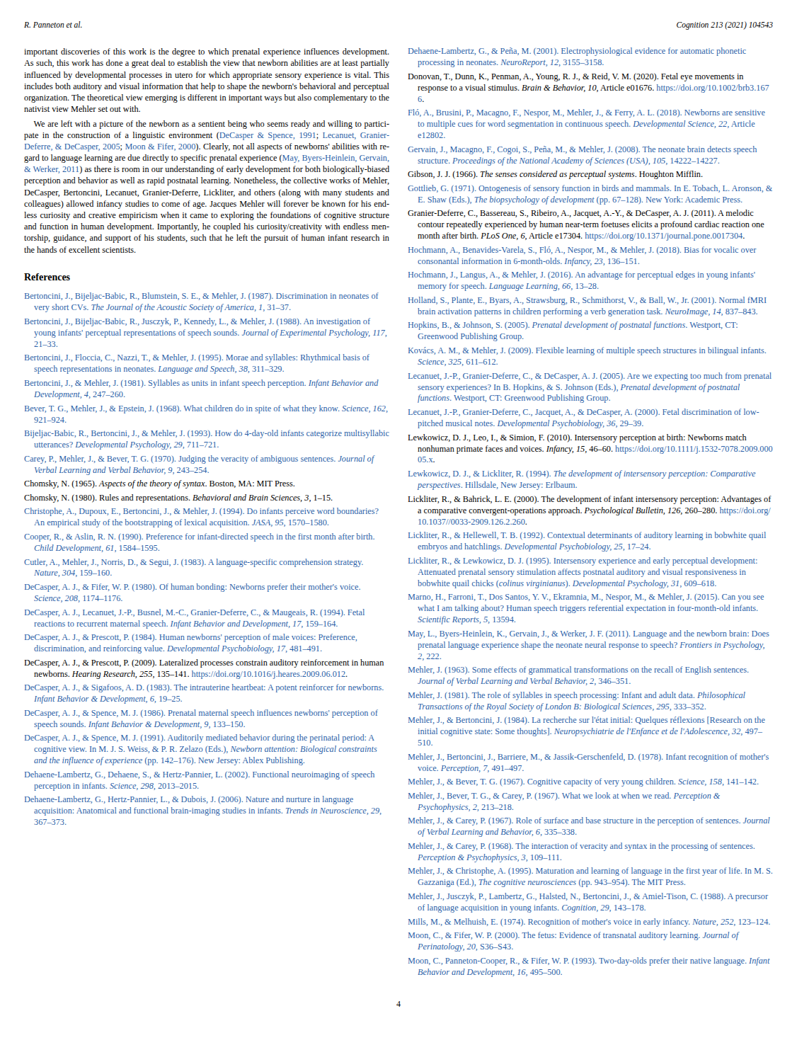R. Panneton et al.
Cognition 213 (2021) 104543
important discoveries of this work is the degree to which prenatal experience influences development. As such, this work has done a great deal to establish the view that newborn abilities are at least partially influenced by developmental processes in utero for which appropriate sensory experience is vital. This includes both auditory and visual information that help to shape the newborn's behavioral and perceptual organization. The theoretical view emerging is different in important ways but also complementary to the nativist view Mehler set out with.
We are left with a picture of the newborn as a sentient being who seems ready and willing to participate in the construction of a linguistic environment (DeCasper & Spence, 1991; Lecanuet, Granier-Deferre, & DeCasper, 2005; Moon & Fifer, 2000). Clearly, not all aspects of newborns' abilities with regard to language learning are due directly to specific prenatal experience (May, Byers-Heinlein, Gervain, & Werker, 2011) as there is room in our understanding of early development for both biologically-biased perception and behavior as well as rapid postnatal learning. Nonetheless, the collective works of Mehler, DeCasper, Bertoncini, Lecanuet, Granier-Deferre, Lickliter, and others (along with many students and colleagues) allowed infancy studies to come of age. Jacques Mehler will forever be known for his endless curiosity and creative empiricism when it came to exploring the foundations of cognitive structure and function in human development. Importantly, he coupled his curiosity/creativity with endless mentorship, guidance, and support of his students, such that he left the pursuit of human infant research in the hands of excellent scientists.
References
Bertoncini, J., Bijeljac-Babic, R., Blumstein, S. E., & Mehler, J. (1987). Discrimination in neonates of very short CVs. The Journal of the Acoustic Society of America, 1, 31–37.
Bertoncini, J., Bijeljac-Babic, R., Jusczyk, P., Kennedy, L., & Mehler, J. (1988). An investigation of young infants' perceptual representations of speech sounds. Journal of Experimental Psychology, 117, 21–33.
Bertoncini, J., Floccia, C., Nazzi, T., & Mehler, J. (1995). Morae and syllables: Rhythmical basis of speech representations in neonates. Language and Speech, 38, 311–329.
Bertoncini, J., & Mehler, J. (1981). Syllables as units in infant speech perception. Infant Behavior and Development, 4, 247–260.
Bever, T. G., Mehler, J., & Epstein, J. (1968). What children do in spite of what they know. Science, 162, 921–924.
Bijeljac-Babic, R., Bertoncini, J., & Mehler, J. (1993). How do 4-day-old infants categorize multisyllabic utterances? Developmental Psychology, 29, 711–721.
Carey, P., Mehler, J., & Bever, T. G. (1970). Judging the veracity of ambiguous sentences. Journal of Verbal Learning and Verbal Behavior, 9, 243–254.
Chomsky, N. (1965). Aspects of the theory of syntax. Boston, MA: MIT Press.
Chomsky, N. (1980). Rules and representations. Behavioral and Brain Sciences, 3, 1–15.
Christophe, A., Dupoux, E., Bertoncini, J., & Mehler, J. (1994). Do infants perceive word boundaries? An empirical study of the bootstrapping of lexical acquisition. JASA, 95, 1570–1580.
Cooper, R., & Aslin, R. N. (1990). Preference for infant-directed speech in the first month after birth. Child Development, 61, 1584–1595.
Cutler, A., Mehler, J., Norris, D., & Segui, J. (1983). A language-specific comprehension strategy. Nature, 304, 159–160.
DeCasper, A. J., & Fifer, W. P. (1980). Of human bonding: Newborns prefer their mother's voice. Science, 208, 1174–1176.
DeCasper, A. J., Lecanuet, J.-P., Busnel, M.-C., Granier-Deferre, C., & Maugeais, R. (1994). Fetal reactions to recurrent maternal speech. Infant Behavior and Development, 17, 159–164.
DeCasper, A. J., & Prescott, P. (1984). Human newborns' perception of male voices: Preference, discrimination, and reinforcing value. Developmental Psychobiology, 17, 481–491.
DeCasper, A. J., & Prescott, P. (2009). Lateralized processes constrain auditory reinforcement in human newborns. Hearing Research, 255, 135–141. https://doi.org/10.1016/j.heares.2009.06.012.
DeCasper, A. J., & Sigafoos, A. D. (1983). The intrauterine heartbeat: A potent reinforcer for newborns. Infant Behavior & Development, 6, 19–25.
DeCasper, A. J., & Spence, M. J. (1986). Prenatal maternal speech influences newborns' perception of speech sounds. Infant Behavior & Development, 9, 133–150.
DeCasper, A. J., & Spence, M. J. (1991). Auditorily mediated behavior during the perinatal period: A cognitive view. In M. J. S. Weiss, & P. R. Zelazo (Eds.), Newborn attention: Biological constraints and the influence of experience (pp. 142–176). New Jersey: Ablex Publishing.
Dehaene-Lambertz, G., Dehaene, S., & Hertz-Pannier, L. (2002). Functional neuroimaging of speech perception in infants. Science, 298, 2013–2015.
Dehaene-Lambertz, G., Hertz-Pannier, L., & Dubois, J. (2006). Nature and nurture in language acquisition: Anatomical and functional brain-imaging studies in infants. Trends in Neuroscience, 29, 367–373.
Dehaene-Lambertz, G., & Peña, M. (2001). Electrophysiological evidence for automatic phonetic processing in neonates. NeuroReport, 12, 3155–3158.
Donovan, T., Dunn, K., Penman, A., Young, R. J., & Reid, V. M. (2020). Fetal eye movements in response to a visual stimulus. Brain & Behavior, 10, Article e01676. https://doi.org/10.1002/brb3.1676.
Fló, A., Brusini, P., Macagno, F., Nespor, M., Mehler, J., & Ferry, A. L. (2018). Newborns are sensitive to multiple cues for word segmentation in continuous speech. Developmental Science, 22, Article e12802.
Gervain, J., Macagno, F., Cogoi, S., Peña, M., & Mehler, J. (2008). The neonate brain detects speech structure. Proceedings of the National Academy of Sciences (USA), 105, 14222–14227.
Gibson, J. J. (1966). The senses considered as perceptual systems. Houghton Mifflin.
Gottlieb, G. (1971). Ontogenesis of sensory function in birds and mammals. In E. Tobach, L. Aronson, & E. Shaw (Eds.), The biopsychology of development (pp. 67–128). New York: Academic Press.
Granier-Deferre, C., Bassereau, S., Ribeiro, A., Jacquet, A.-Y., & DeCasper, A. J. (2011). A melodic contour repeatedly experienced by human near-term foetuses elicits a profound cardiac reaction one month after birth. PLoS One, 6, Article e17304. https://doi.org/10.1371/journal.pone.0017304.
Hochmann, A., Benavides-Varela, S., Fló, A., Nespor, M., & Mehler, J. (2018). Bias for vocalic over consonantal information in 6-month-olds. Infancy, 23, 136–151.
Hochmann, J., Langus, A., & Mehler, J. (2016). An advantage for perceptual edges in young infants' memory for speech. Language Learning, 66, 13–28.
Holland, S., Plante, E., Byars, A., Strawsburg, R., Schmithorst, V., & Ball, W., Jr. (2001). Normal fMRI brain activation patterns in children performing a verb generation task. NeuroImage, 14, 837–843.
Hopkins, B., & Johnson, S. (2005). Prenatal development of postnatal functions. Westport, CT: Greenwood Publishing Group.
Kovács, A. M., & Mehler, J. (2009). Flexible learning of multiple speech structures in bilingual infants. Science, 325, 611–612.
Lecanuet, J.-P., Granier-Deferre, C., & DeCasper, A. J. (2005). Are we expecting too much from prenatal sensory experiences? In B. Hopkins, & S. Johnson (Eds.), Prenatal development of postnatal functions. Westport, CT: Greenwood Publishing Group.
Lecanuet, J.-P., Granier-Deferre, C., Jacquet, A., & DeCasper, A. (2000). Fetal discrimination of low-pitched musical notes. Developmental Psychobiology, 36, 29–39.
Lewkowicz, D. J., Leo, I., & Simion, F. (2010). Intersensory perception at birth: Newborns match nonhuman primate faces and voices. Infancy, 15, 46–60. https://doi.org/10.1111/j.1532-7078.2009.00005.x.
Lewkowicz, D. J., & Lickliter, R. (1994). The development of intersensory perception: Comparative perspectives. Hillsdale, New Jersey: Erlbaum.
Lickliter, R., & Bahrick, L. E. (2000). The development of infant intersensory perception: Advantages of a comparative convergent-operations approach. Psychological Bulletin, 126, 260–280. https://doi.org/10.1037//0033-2909.126.2.260.
Lickliter, R., & Hellewell, T. B. (1992). Contextual determinants of auditory learning in bobwhite quail embryos and hatchlings. Developmental Psychobiology, 25, 17–24.
Lickliter, R., & Lewkowicz, D. J. (1995). Intersensory experience and early perceptual development: Attenuated prenatal sensory stimulation affects postnatal auditory and visual responsiveness in bobwhite quail chicks (colinus virginianus). Developmental Psychology, 31, 609–618.
Marno, H., Farroni, T., Dos Santos, Y. V., Ekramnia, M., Nespor, M., & Mehler, J. (2015). Can you see what I am talking about? Human speech triggers referential expectation in four-month-old infants. Scientific Reports, 5, 13594.
May, L., Byers-Heinlein, K., Gervain, J., & Werker, J. F. (2011). Language and the newborn brain: Does prenatal language experience shape the neonate neural response to speech? Frontiers in Psychology, 2, 222.
Mehler, J. (1963). Some effects of grammatical transformations on the recall of English sentences. Journal of Verbal Learning and Verbal Behavior, 2, 346–351.
Mehler, J. (1981). The role of syllables in speech processing: Infant and adult data. Philosophical Transactions of the Royal Society of London B: Biological Sciences, 295, 333–352.
Mehler, J., & Bertoncini, J. (1984). La recherche sur l'état initial: Quelques réflexions [Research on the initial cognitive state: Some thoughts]. Neuropsychiatrie de l'Enfance et de l'Adolescence, 32, 497–510.
Mehler, J., Bertoncini, J., Barriere, M., & Jassik-Gerschenfeld, D. (1978). Infant recognition of mother's voice. Perception, 7, 491–497.
Mehler, J., & Bever, T. G. (1967). Cognitive capacity of very young children. Science, 158, 141–142.
Mehler, J., Bever, T. G., & Carey, P. (1967). What we look at when we read. Perception & Psychophysics, 2, 213–218.
Mehler, J., & Carey, P. (1967). Role of surface and base structure in the perception of sentences. Journal of Verbal Learning and Behavior, 6, 335–338.
Mehler, J., & Carey, P. (1968). The interaction of veracity and syntax in the processing of sentences. Perception & Psychophysics, 3, 109–111.
Mehler, J., & Christophe, A. (1995). Maturation and learning of language in the first year of life. In M. S. Gazzaniga (Ed.), The cognitive neurosciences (pp. 943–954). The MIT Press.
Mehler, J., Jusczyk, P., Lambertz, G., Halsted, N., Bertoncini, J., & Amiel-Tison, C. (1988). A precursor of language acquisition in young infants. Cognition, 29, 143–178.
Mills, M., & Melhuish, E. (1974). Recognition of mother's voice in early infancy. Nature, 252, 123–124.
Moon, C., & Fifer, W. P. (2000). The fetus: Evidence of transnatal auditory learning. Journal of Perinatology, 20, S36–S43.
Moon, C., Panneton-Cooper, R., & Fifer, W. P. (1993). Two-day-olds prefer their native language. Infant Behavior and Development, 16, 495–500.
4